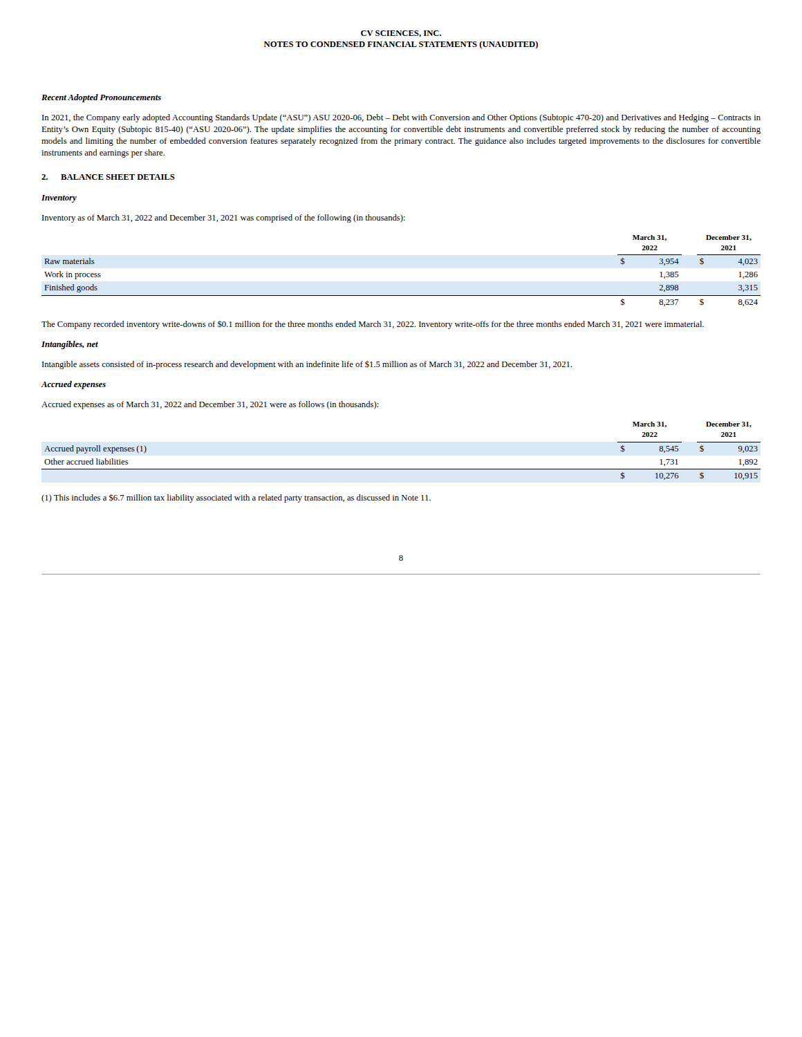CV SCIENCES, INC.
NOTES TO CONDENSED FINANCIAL STATEMENTS (UNAUDITED)
Recent Adopted Pronouncements
In 2021, the Company early adopted Accounting Standards Update (“ASU”) ASU 2020-06, Debt – Debt with Conversion and Other Options (Subtopic 470-20) and Derivatives and Hedging – Contracts in Entity’s Own Equity (Subtopic 815-40) (“ASU 2020-06”). The update simplifies the accounting for convertible debt instruments and convertible preferred stock by reducing the number of accounting models and limiting the number of embedded conversion features separately recognized from the primary contract. The guidance also includes targeted improvements to the disclosures for convertible instruments and earnings per share.
2. BALANCE SHEET DETAILS
Inventory
Inventory as of March 31, 2022 and December 31, 2021 was comprised of the following (in thousands):
| | | March 31, 2022 | | December 31, 2021 |
| Raw materials | | $ | 3,954 | | $ | 4,023 |
| Work in process | | | 1,385 | | | 1,286 |
| Finished goods | | | 2,898 | | | 3,315 |
| | | $ | 8,237 | | $ | 8,624 |
The Company recorded inventory write-downs of $0.1 million for the three months ended March 31, 2022. Inventory write-offs for the three months ended March 31, 2021 were immaterial.
Intangibles, net
Intangible assets consisted of in-process research and development with an indefinite life of $1.5 million as of March 31, 2022 and December 31, 2021.
Accrued expenses
Accrued expenses as of March 31, 2022 and December 31, 2021 were as follows (in thousands):
| | | March 31, 2022 | | December 31, 2021 |
| Accrued payroll expenses (1) | | $ | 8,545 | | $ | 9,023 |
| Other accrued liabilities | | | 1,731 | | | 1,892 |
| | | $ | 10,276 | | $ | 10,915 |
(1) This includes a $6.7 million tax liability associated with a related party transaction, as discussed in Note 11.
8